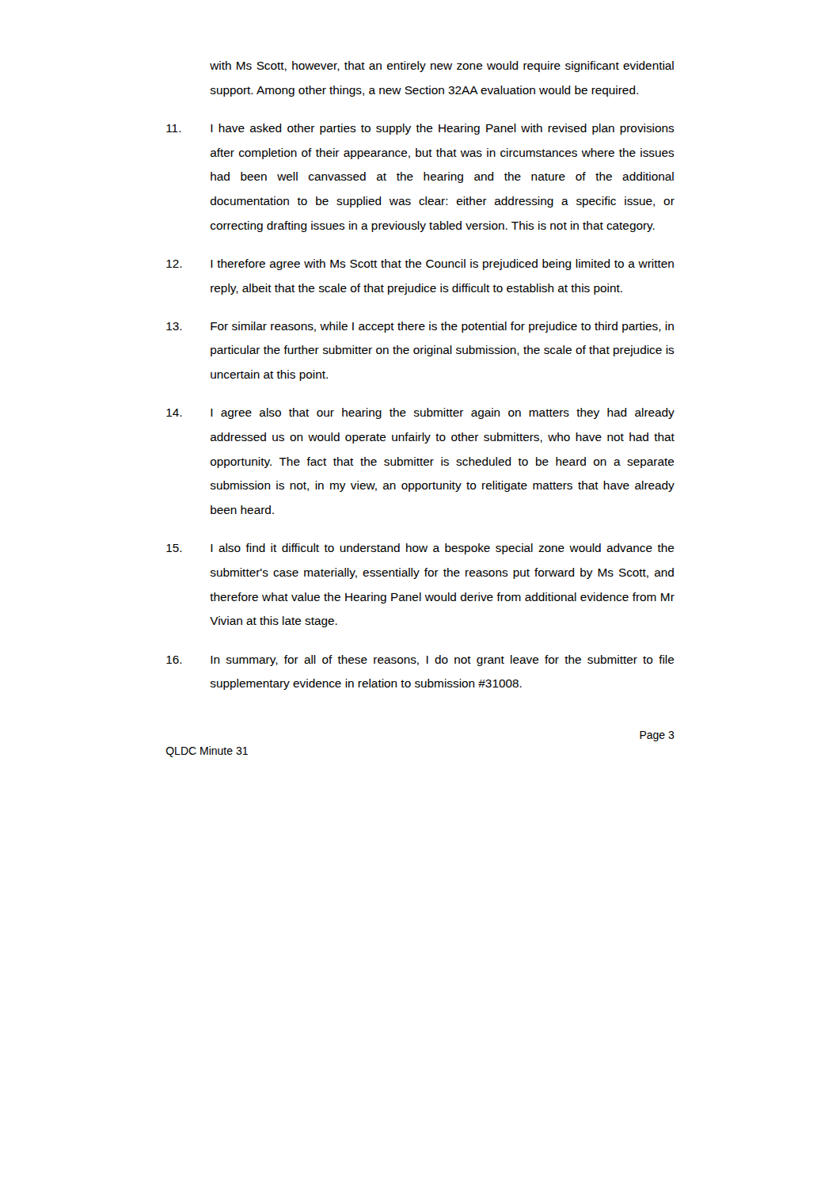with Ms Scott, however, that an entirely new zone would require significant evidential support. Among other things, a new Section 32AA evaluation would be required.
11. I have asked other parties to supply the Hearing Panel with revised plan provisions after completion of their appearance, but that was in circumstances where the issues had been well canvassed at the hearing and the nature of the additional documentation to be supplied was clear: either addressing a specific issue, or correcting drafting issues in a previously tabled version. This is not in that category.
12. I therefore agree with Ms Scott that the Council is prejudiced being limited to a written reply, albeit that the scale of that prejudice is difficult to establish at this point.
13. For similar reasons, while I accept there is the potential for prejudice to third parties, in particular the further submitter on the original submission, the scale of that prejudice is uncertain at this point.
14. I agree also that our hearing the submitter again on matters they had already addressed us on would operate unfairly to other submitters, who have not had that opportunity. The fact that the submitter is scheduled to be heard on a separate submission is not, in my view, an opportunity to relitigate matters that have already been heard.
15. I also find it difficult to understand how a bespoke special zone would advance the submitter's case materially, essentially for the reasons put forward by Ms Scott, and therefore what value the Hearing Panel would derive from additional evidence from Mr Vivian at this late stage.
16. In summary, for all of these reasons, I do not grant leave for the submitter to file supplementary evidence in relation to submission #31008.
Page 3
QLDC Minute 31